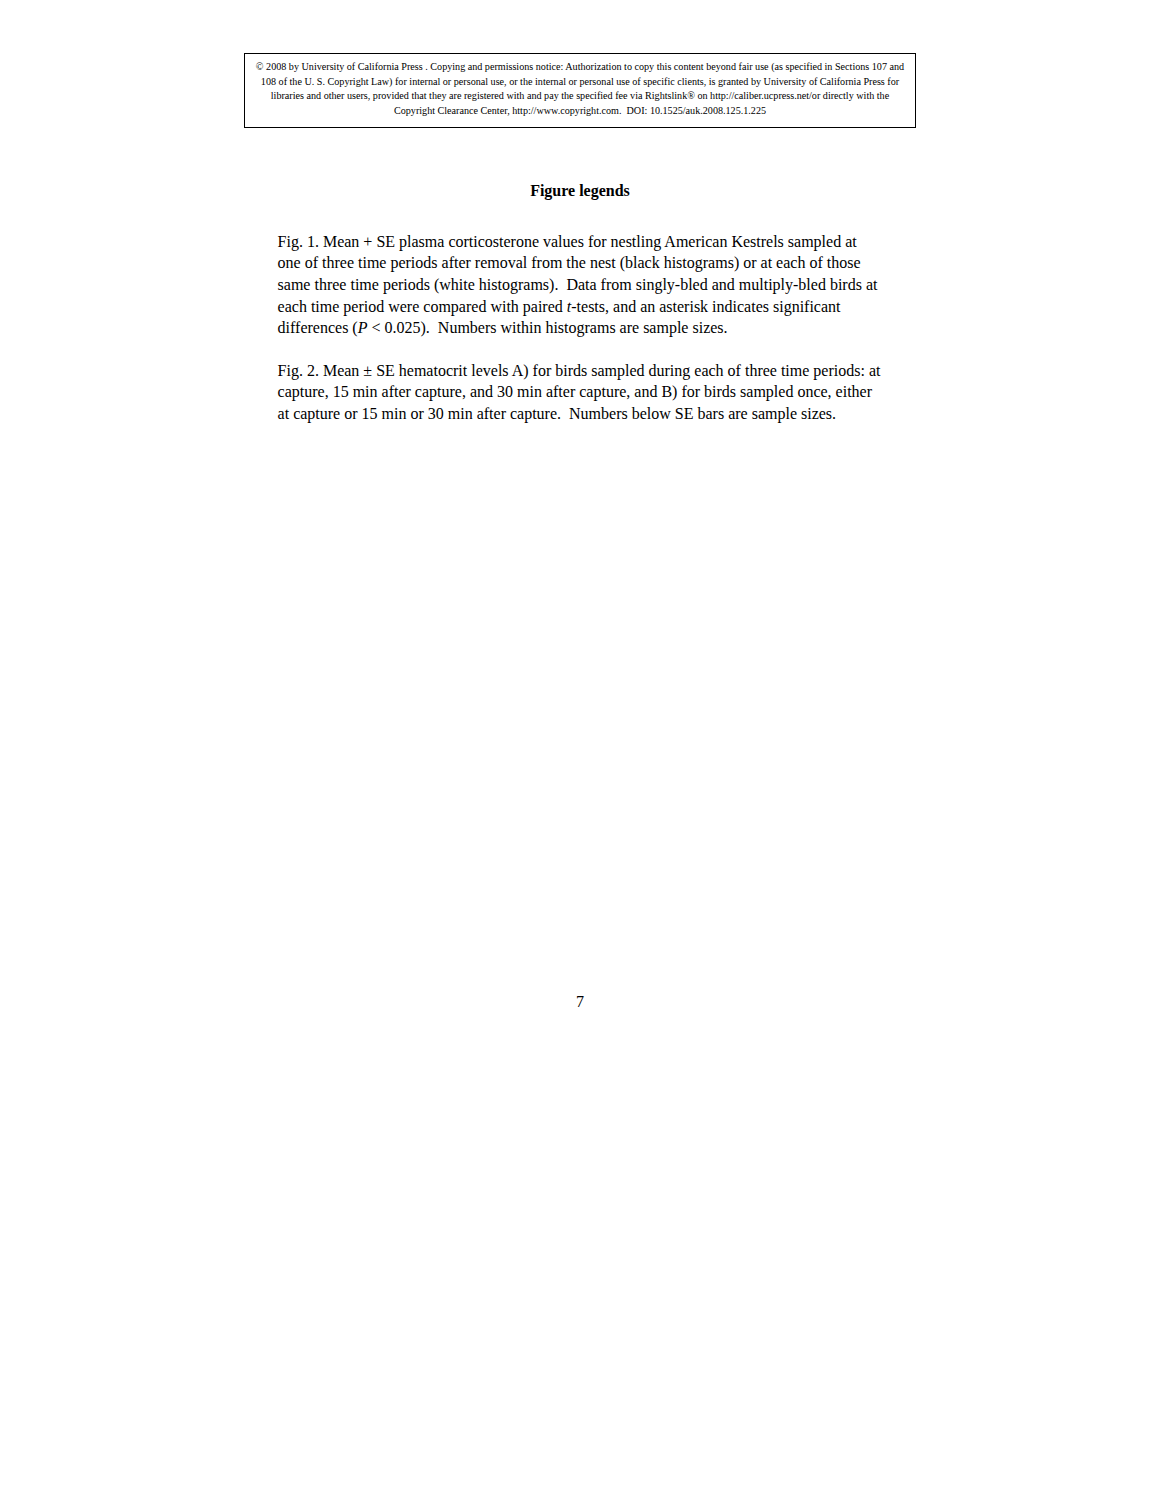© 2008 by University of California Press . Copying and permissions notice: Authorization to copy this content beyond fair use (as specified in Sections 107 and 108 of the U. S. Copyright Law) for internal or personal use, or the internal or personal use of specific clients, is granted by University of California Press for libraries and other users, provided that they are registered with and pay the specified fee via Rightslink® on http://caliber.ucpress.net/or directly with the Copyright Clearance Center, http://www.copyright.com. DOI: 10.1525/auk.2008.125.1.225
Figure legends
Fig. 1. Mean + SE plasma corticosterone values for nestling American Kestrels sampled at one of three time periods after removal from the nest (black histograms) or at each of those same three time periods (white histograms). Data from singly-bled and multiply-bled birds at each time period were compared with paired t-tests, and an asterisk indicates significant differences (P < 0.025). Numbers within histograms are sample sizes.
Fig. 2. Mean ± SE hematocrit levels A) for birds sampled during each of three time periods: at capture, 15 min after capture, and 30 min after capture, and B) for birds sampled once, either at capture or 15 min or 30 min after capture. Numbers below SE bars are sample sizes.
7